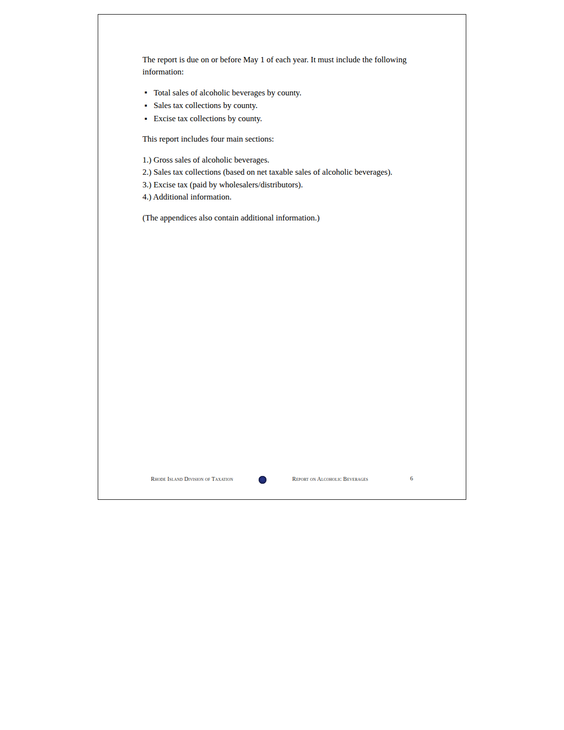The report is due on or before May 1 of each year. It must include the following information:
Total sales of alcoholic beverages by county.
Sales tax collections by county.
Excise tax collections by county.
This report includes four main sections:
1.) Gross sales of alcoholic beverages.
2.) Sales tax collections (based on net taxable sales of alcoholic beverages).
3.) Excise tax (paid by wholesalers/distributors).
4.) Additional information.
(The appendices also contain additional information.)
Rhode Island Division of Taxation Report on Alcoholic Beverages 6